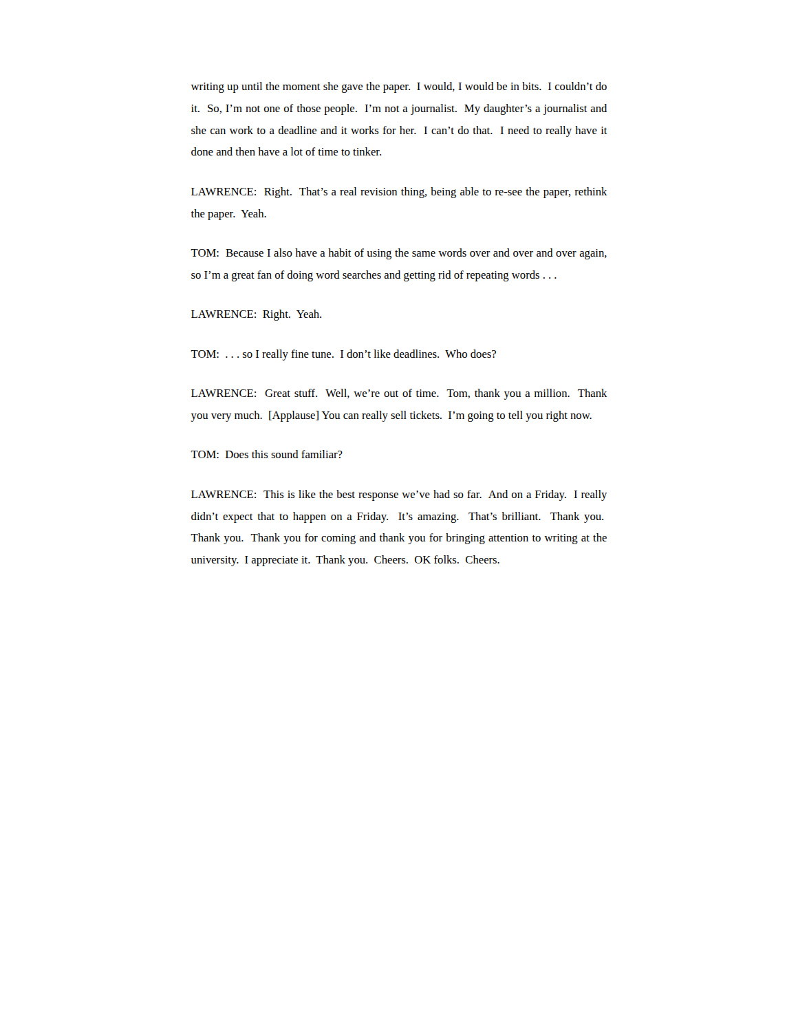writing up until the moment she gave the paper. I would, I would be in bits. I couldn’t do it. So, I’m not one of those people. I’m not a journalist. My daughter’s a journalist and she can work to a deadline and it works for her. I can’t do that. I need to really have it done and then have a lot of time to tinker.
LAWRENCE: Right. That’s a real revision thing, being able to re-see the paper, rethink the paper. Yeah.
TOM: Because I also have a habit of using the same words over and over and over again, so I’m a great fan of doing word searches and getting rid of repeating words . . .
LAWRENCE: Right. Yeah.
TOM: . . . so I really fine tune. I don’t like deadlines. Who does?
LAWRENCE: Great stuff. Well, we’re out of time. Tom, thank you a million. Thank you very much. [Applause] You can really sell tickets. I’m going to tell you right now.
TOM: Does this sound familiar?
LAWRENCE: This is like the best response we’ve had so far. And on a Friday. I really didn’t expect that to happen on a Friday. It’s amazing. That’s brilliant. Thank you. Thank you. Thank you for coming and thank you for bringing attention to writing at the university. I appreciate it. Thank you. Cheers. OK folks. Cheers.